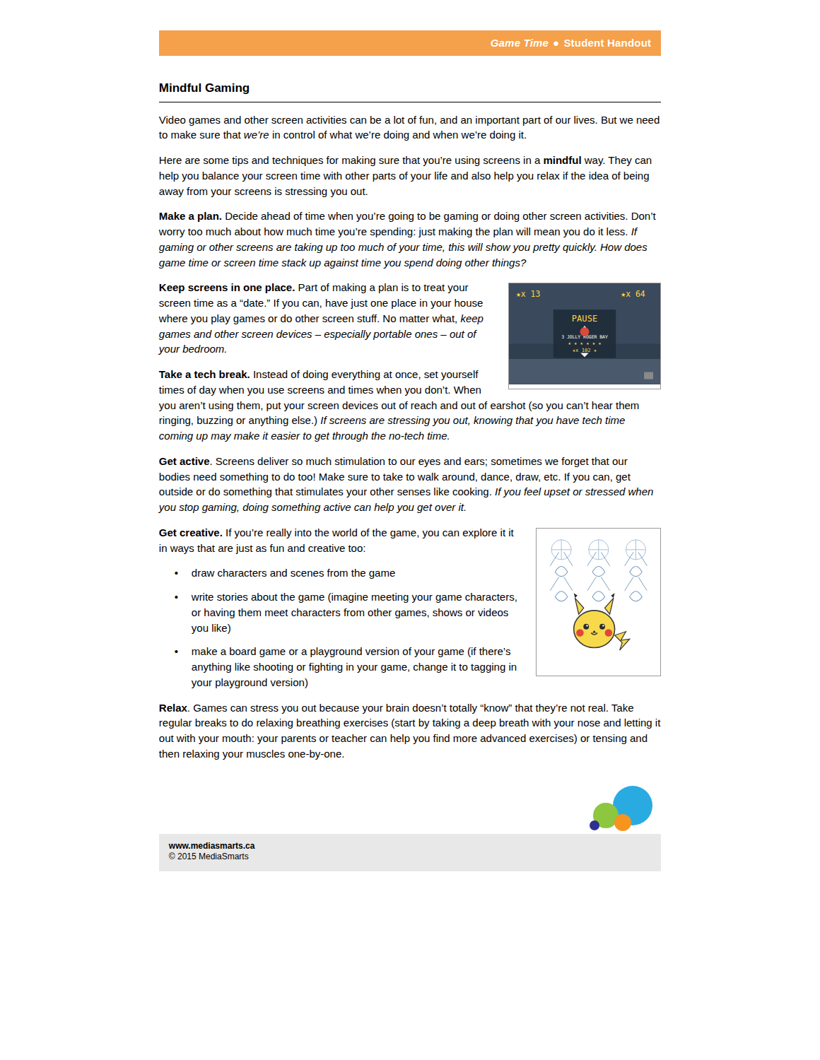Game Time●Student Handout
Mindful Gaming
Video games and other screen activities can be a lot of fun, and an important part of our lives. But we need to make sure that we’re in control of what we’re doing and when we’re doing it.
Here are some tips and techniques for making sure that you’re using screens in a mindful way. They can help you balance your screen time with other parts of your life and also help you relax if the idea of being away from your screens is stressing you out.
Make a plan. Decide ahead of time when you’re going to be gaming or doing other screen activities. Don’t worry too much about how much time you’re spending: just making the plan will mean you do it less. If gaming or other screens are taking up too much of your time, this will show you pretty quickly. How does game time or screen time stack up against time you spend doing other things?
★x 13 ★x 64 PAUSE 3 JOLLY ROGER BAY ★ ★ ★ ★ ★ ★ ★x 102 ★
Keep screens in one place. Part of making a plan is to treat your screen time as a “date.” If you can, have just one place in your house where you play games or do other screen stuff. No matter what, keep games and other screen devices – especially portable ones – out of your bedroom.
Take a tech break. Instead of doing everything at once, set yourself times of day when you use screens and times when you don’t. When you aren’t using them, put your screen devices out of reach and out of earshot (so you can’t hear them ringing, buzzing or anything else.) If screens are stressing you out, knowing that you have tech time coming up may make it easier to get through the no-tech time.
Get active. Screens deliver so much stimulation to our eyes and ears; sometimes we forget that our bodies need something to do too! Make sure to take to walk around, dance, draw, etc. If you can, get outside or do something that stimulates your other senses like cooking. If you feel upset or stressed when you stop gaming, doing something active can help you get over it.
Get creative. If you’re really into the world of the game, you can explore it it in ways that are just as fun and creative too:
draw characters and scenes from the game
write stories about the game (imagine meeting your game characters, or having them meet characters from other games, shows or videos you like)
make a board game or a playground version of your game (if there’s anything like shooting or fighting in your game, change it to tagging in your playground version)
Relax. Games can stress you out because your brain doesn’t totally “know” that they’re not real. Take regular breaks to do relaxing breathing exercises (start by taking a deep breath with your nose and letting it out with your mouth: your parents or teacher can help you find more advanced exercises) or tensing and then relaxing your muscles one-by-one.
www.mediasmarts.ca
© 2015 MediaSmarts